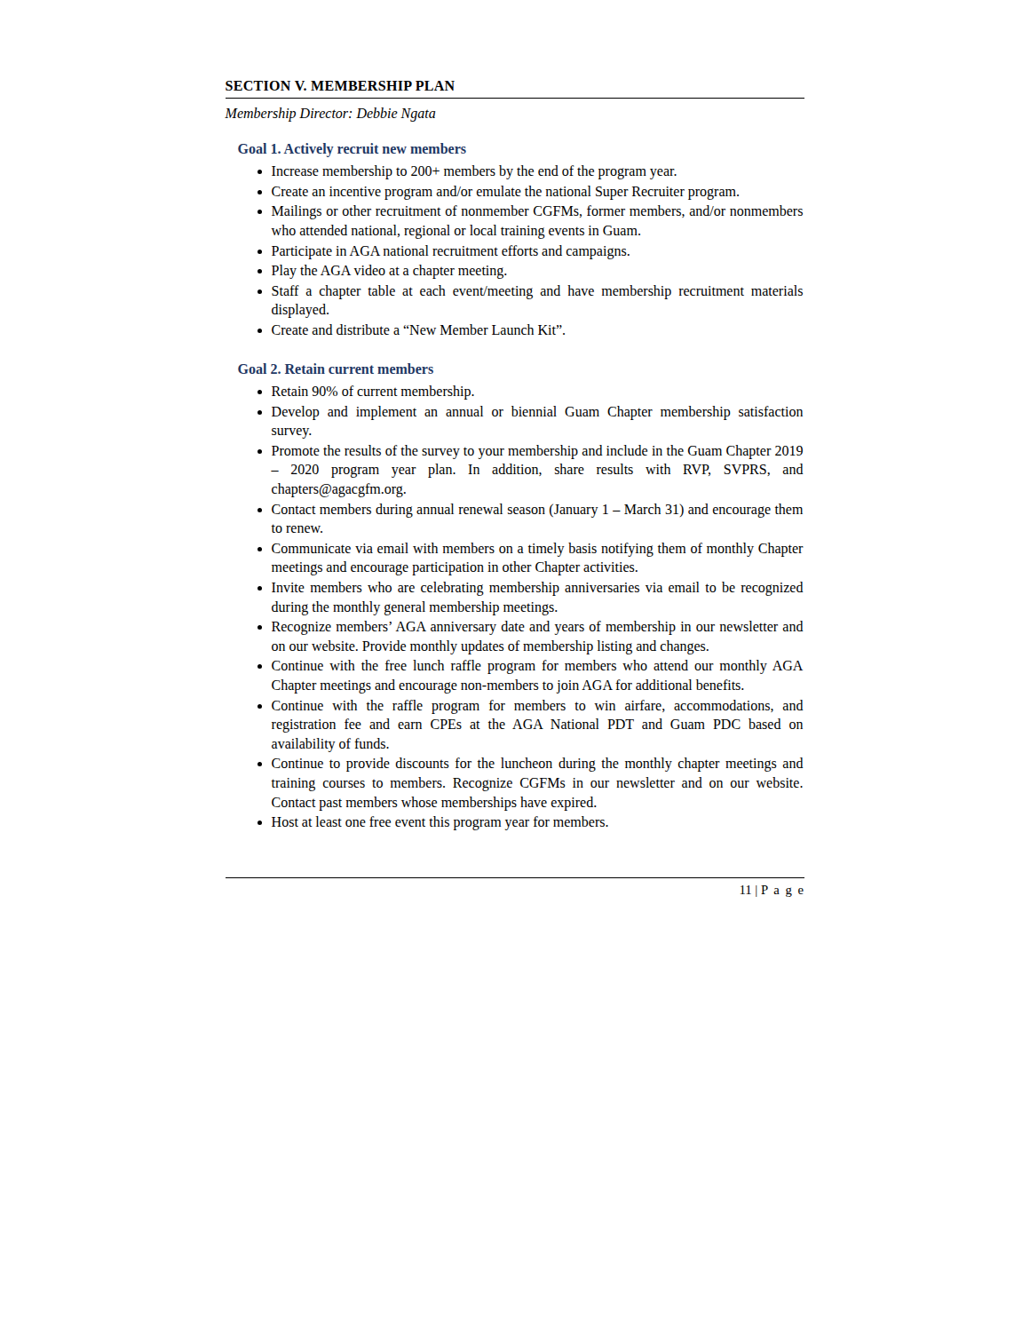SECTION V. MEMBERSHIP PLAN
Membership Director: Debbie Ngata
Goal 1. Actively recruit new members
Increase membership to 200+ members by the end of the program year.
Create an incentive program and/or emulate the national Super Recruiter program.
Mailings or other recruitment of nonmember CGFMs, former members, and/or nonmembers who attended national, regional or local training events in Guam.
Participate in AGA national recruitment efforts and campaigns.
Play the AGA video at a chapter meeting.
Staff a chapter table at each event/meeting and have membership recruitment materials displayed.
Create and distribute a “New Member Launch Kit”.
Goal 2. Retain current members
Retain 90% of current membership.
Develop and implement an annual or biennial Guam Chapter membership satisfaction survey.
Promote the results of the survey to your membership and include in the Guam Chapter 2019 – 2020 program year plan. In addition, share results with RVP, SVPRS, and chapters@agacgfm.org.
Contact members during annual renewal season (January 1 – March 31) and encourage them to renew.
Communicate via email with members on a timely basis notifying them of monthly Chapter meetings and encourage participation in other Chapter activities.
Invite members who are celebrating membership anniversaries via email to be recognized during the monthly general membership meetings.
Recognize members’ AGA anniversary date and years of membership in our newsletter and on our website. Provide monthly updates of membership listing and changes.
Continue with the free lunch raffle program for members who attend our monthly AGA Chapter meetings and encourage non-members to join AGA for additional benefits.
Continue with the raffle program for members to win airfare, accommodations, and registration fee and earn CPEs at the AGA National PDT and Guam PDC based on availability of funds.
Continue to provide discounts for the luncheon during the monthly chapter meetings and training courses to members. Recognize CGFMs in our newsletter and on our website. Contact past members whose memberships have expired.
Host at least one free event this program year for members.
11 | P a g e